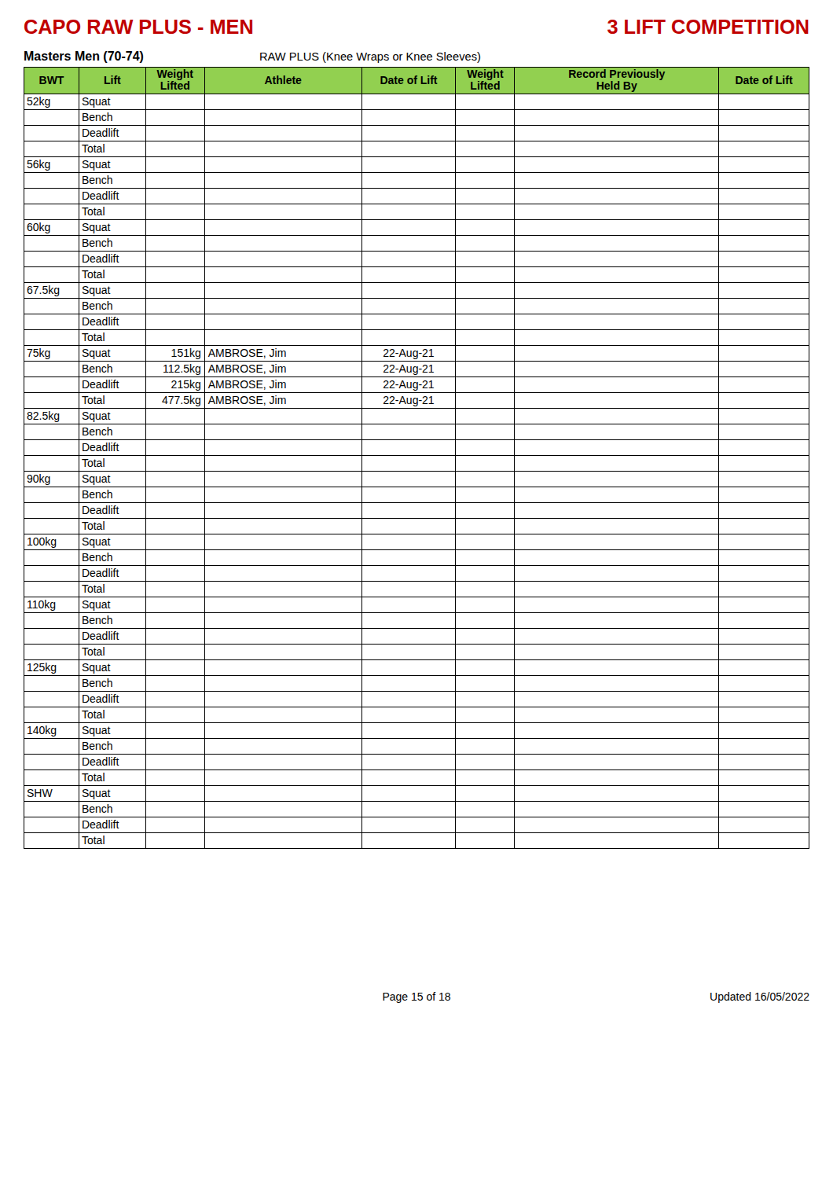CAPO RAW PLUS - MEN
3 LIFT COMPETITION
Masters Men (70-74)
RAW PLUS (Knee Wraps or Knee Sleeves)
| BWT | Lift | Weight Lifted | Athlete | Date of Lift | Weight Lifted | Record Previously Held By | Date of Lift |
| --- | --- | --- | --- | --- | --- | --- | --- |
| 52kg | Squat | | | | | | |
| | Bench | | | | | | |
| | Deadlift | | | | | | |
| | Total | | | | | | |
| 56kg | Squat | | | | | | |
| | Bench | | | | | | |
| | Deadlift | | | | | | |
| | Total | | | | | | |
| 60kg | Squat | | | | | | |
| | Bench | | | | | | |
| | Deadlift | | | | | | |
| | Total | | | | | | |
| 67.5kg | Squat | | | | | | |
| | Bench | | | | | | |
| | Deadlift | | | | | | |
| | Total | | | | | | |
| 75kg | Squat | 151kg | AMBROSE, Jim | 22-Aug-21 | | | |
| | Bench | 112.5kg | AMBROSE, Jim | 22-Aug-21 | | | |
| | Deadlift | 215kg | AMBROSE, Jim | 22-Aug-21 | | | |
| | Total | 477.5kg | AMBROSE, Jim | 22-Aug-21 | | | |
| 82.5kg | Squat | | | | | | |
| | Bench | | | | | | |
| | Deadlift | | | | | | |
| | Total | | | | | | |
| 90kg | Squat | | | | | | |
| | Bench | | | | | | |
| | Deadlift | | | | | | |
| | Total | | | | | | |
| 100kg | Squat | | | | | | |
| | Bench | | | | | | |
| | Deadlift | | | | | | |
| | Total | | | | | | |
| 110kg | Squat | | | | | | |
| | Bench | | | | | | |
| | Deadlift | | | | | | |
| | Total | | | | | | |
| 125kg | Squat | | | | | | |
| | Bench | | | | | | |
| | Deadlift | | | | | | |
| | Total | | | | | | |
| 140kg | Squat | | | | | | |
| | Bench | | | | | | |
| | Deadlift | | | | | | |
| | Total | | | | | | |
| SHW | Squat | | | | | | |
| | Bench | | | | | | |
| | Deadlift | | | | | | |
| | Total | | | | | | |
Page 15 of 18
Updated 16/05/2022